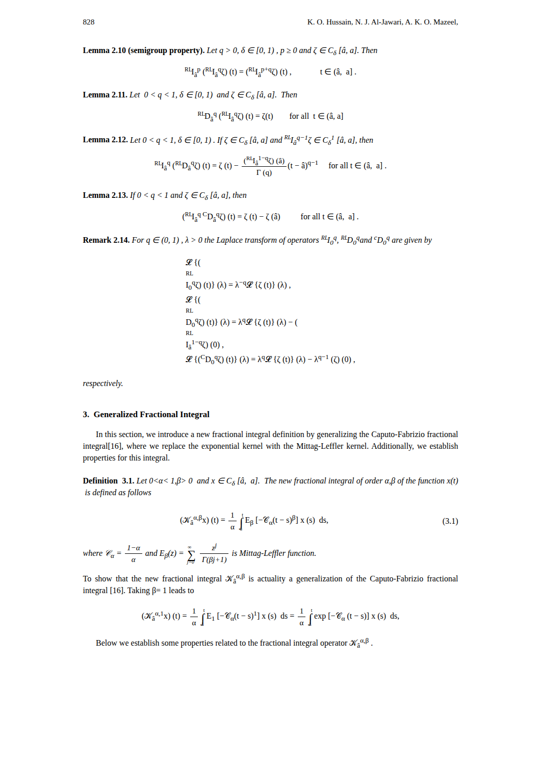828 K. O. Hussain, N. J. Al-Jawari, A. K. O. Mazeel,
Lemma 2.10 (semigroup property). Let q > 0, δ ∈ [0, 1) , p ≥ 0 and ζ ∈ Cδ [â, a]. Then
RLIâp (RLIâqζ) (t) = (RLIâp+qζ) (t) , t ∈ (â, a] .
Lemma 2.11. Let 0 < q < 1, δ ∈ [0, 1) and ζ ∈ Cδ [â, a]. Then
RLDâq (RLIâqζ) (t) = ζ(t) for all t ∈ (â, a]
Lemma 2.12. Let 0 < q < 1, δ ∈ [0, 1) . If ζ ∈ Cδ [â, a] and RLIâq−1ζ ∈ Cδ1 [â, a], then
RLIâq (RLDâqζ) (t) = ζ (t) − (RLIâ1−qζ) (â) Γ (q)(t − â)q−1 for all t ∈ (â, a] .
Lemma 2.13. If 0 < q < 1 and ζ ∈ Cδ [â, a], then
(RLIâq CDâqζ) (t) = ζ (t) − ζ (â) for all t ∈ (â, a] .
Remark 2.14. For q ∈ (0, 1) , λ > 0 the Laplace transform of operators RLI0q, RLD0qand cD0q are given by
𝓛 {(RLI0qζ) (t)} (λ) = λ−q𝓛 {ζ (t)} (λ) ,
𝓛 {(RLD0qζ) (t)} (λ) = λq𝓛 {ζ (t)} (λ) − (RLIâ1−qζ) (0) ,
𝓛 {(CD0qζ) (t)} (λ) = λq𝓛 {ζ (t)} (λ) − λq−1 (ζ) (0) ,
respectively.
3. Generalized Fractional Integral
In this section, we introduce a new fractional integral definition by generalizing the Caputo-Fabrizio fractional integral[16], where we replace the exponential kernel with the Mittag-Leffler kernel. Additionally, we establish properties for this integral.
Definition 3.1. Let 0<α< 1,β> 0 and x ∈ Cδ [â, a]. The new fractional integral of order α,β of the function x(t) is defined as follows
(𝒦âα,βx) (t) = 1 α ∫tâ Eβ [−𝒞α(t − s)β] x (s) ds,
(3.1)
where 𝒞α = 1−α α and Eβ(z) = ∑∞j=0 zj Γ(βj+1) is Mittag-Leffler function.
To show that the new fractional integral 𝒦âα,β is actuality a generalization of the Caputo-Fabrizio fractional integral [16]. Taking β= 1 leads to
(𝒦âα,1x) (t) = 1 α ∫tâ E1 [−𝒞α(t − s)1] x (s) ds = 1 α ∫tâ exp [−𝒞α (t − s)] x (s) ds,
Below we establish some properties related to the fractional integral operator 𝒦âα,β .